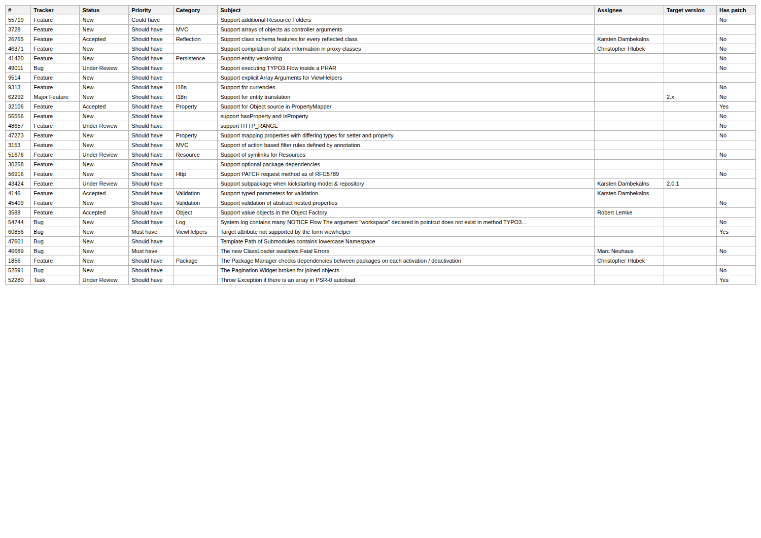| # | Tracker | Status | Priority | Category | Subject | Assignee | Target version | Has patch |
| --- | --- | --- | --- | --- | --- | --- | --- | --- |
| 55719 | Feature | New | Could have | | Support additional Resource Folders | | | No |
| 3728 | Feature | New | Should have | MVC | Support arrays of objects as controller arguments | | | |
| 26765 | Feature | Accepted | Should have | Reflection | Support class schema features for every reflected class | Karsten Dambekalns | | No |
| 46371 | Feature | New | Should have | | Support compilation of static information in proxy classes | Christopher Hlubek | | No |
| 41420 | Feature | New | Should have | Persistence | Support entity versioning | | | No |
| 49011 | Bug | Under Review | Should have | | Support executing TYPO3.Flow inside a PHAR | | | No |
| 9514 | Feature | New | Should have | | Support explicit Array Arguments for ViewHelpers | | | |
| 9313 | Feature | New | Should have | I18n | Support for currencies | | | No |
| 62292 | Major Feature | New | Should have | I18n | Support for entity translation | | 2.x | No |
| 32106 | Feature | Accepted | Should have | Property | Support for Object source in PropertyMapper | | | Yes |
| 56556 | Feature | New | Should have | | support hasProperty and isProperty | | | No |
| 48657 | Feature | Under Review | Should have | | support HTTP_RANGE | | | No |
| 47273 | Feature | New | Should have | Property | Support mapping properties with differing types for setter and property | | | No |
| 3153 | Feature | New | Should have | MVC | Support of action based filter rules defined by annotation. | | | |
| 51676 | Feature | Under Review | Should have | Resource | Support of symlinks for Resources | | | No |
| 30258 | Feature | New | Should have | | Support optional package dependencies | | | |
| 56916 | Feature | New | Should have | Http | Support PATCH request method as of RFC5789 | | | No |
| 43424 | Feature | Under Review | Should have | | Support subpackage when kickstarting model & repository | Karsten Dambekalns | 2.0.1 | |
| 4146 | Feature | Accepted | Should have | Validation | Support typed parameters for validation | Karsten Dambekalns | | |
| 45409 | Feature | New | Should have | Validation | Support validation of abstract nested properties | | | No |
| 3588 | Feature | Accepted | Should have | Object | Support value objects in the Object Factory | Robert Lemke | | |
| 54744 | Bug | New | Should have | Log | System.log contains many NOTICE Flow The argument "workspace" declared in pointcut does not exist in method TYPO3... | | | No |
| 60856 | Bug | New | Must have | ViewHelpers | Target attribute not supported by the form viewhelper | | | Yes |
| 47601 | Bug | New | Should have | | Template Path of Submodules contains lowercase Namespace | | | |
| 46689 | Bug | New | Must have | | The new ClassLoader swallows Fatal Errors | Marc Neuhaus | | No |
| 1856 | Feature | New | Should have | Package | The Package Manager checks dependencies between packages on each activation / deactivation | Christopher Hlubek | | |
| 52591 | Bug | New | Should have | | The Pagination Widget broken for joined objects | | | No |
| 52280 | Task | Under Review | Should have | | Throw Exception if there is an array in PSR-0 autoload | | | Yes |